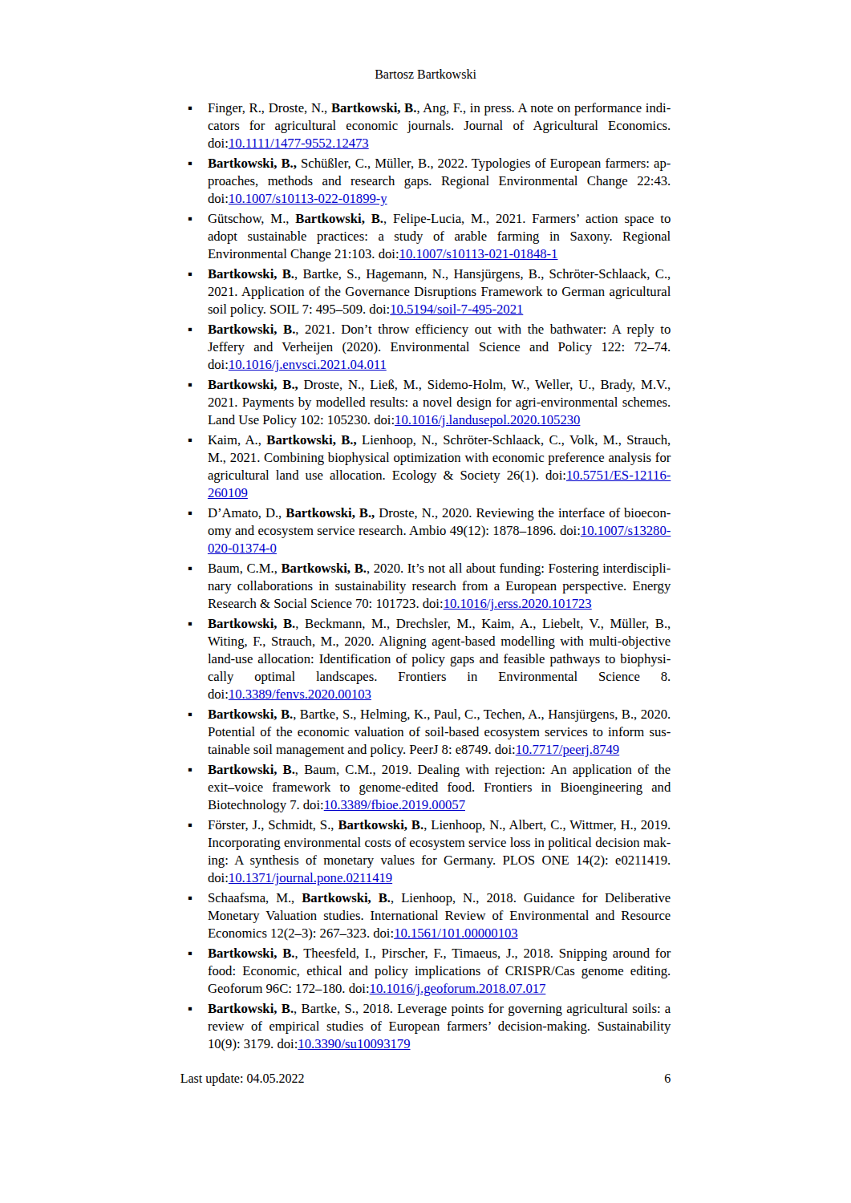Bartosz Bartkowski
Finger, R., Droste, N., Bartkowski, B., Ang, F., in press. A note on performance indicators for agricultural economic journals. Journal of Agricultural Economics. doi:10.1111/1477-9552.12473
Bartkowski, B., Schüßler, C., Müller, B., 2022. Typologies of European farmers: approaches, methods and research gaps. Regional Environmental Change 22:43. doi:10.1007/s10113-022-01899-y
Gütschow, M., Bartkowski, B., Felipe-Lucia, M., 2021. Farmers’ action space to adopt sustainable practices: a study of arable farming in Saxony. Regional Environmental Change 21:103. doi:10.1007/s10113-021-01848-1
Bartkowski, B., Bartke, S., Hagemann, N., Hansjürgens, B., Schröter-Schlaack, C., 2021. Application of the Governance Disruptions Framework to German agricultural soil policy. SOIL 7: 495–509. doi:10.5194/soil-7-495-2021
Bartkowski, B., 2021. Don’t throw efficiency out with the bathwater: A reply to Jeffery and Verheijen (2020). Environmental Science and Policy 122: 72–74. doi:10.1016/j.envsci.2021.04.011
Bartkowski, B., Droste, N., Ließ, M., Sidemo-Holm, W., Weller, U., Brady, M.V., 2021. Payments by modelled results: a novel design for agri-environmental schemes. Land Use Policy 102: 105230. doi:10.1016/j.landusepol.2020.105230
Kaim, A., Bartkowski, B., Lienhoop, N., Schröter-Schlaack, C., Volk, M., Strauch, M., 2021. Combining biophysical optimization with economic preference analysis for agricultural land use allocation. Ecology & Society 26(1). doi:10.5751/ES-12116-260109
D’Amato, D., Bartkowski, B., Droste, N., 2020. Reviewing the interface of bioeconomy and ecosystem service research. Ambio 49(12): 1878–1896. doi:10.1007/s13280-020-01374-0
Baum, C.M., Bartkowski, B., 2020. It’s not all about funding: Fostering interdisciplinary collaborations in sustainability research from a European perspective. Energy Research & Social Science 70: 101723. doi:10.1016/j.erss.2020.101723
Bartkowski, B., Beckmann, M., Drechsler, M., Kaim, A., Liebelt, V., Müller, B., Witing, F., Strauch, M., 2020. Aligning agent-based modelling with multi-objective land-use allocation: Identification of policy gaps and feasible pathways to biophysically optimal landscapes. Frontiers in Environmental Science 8. doi:10.3389/fenvs.2020.00103
Bartkowski, B., Bartke, S., Helming, K., Paul, C., Techen, A., Hansjürgens, B., 2020. Potential of the economic valuation of soil-based ecosystem services to inform sustainable soil management and policy. PeerJ 8: e8749. doi:10.7717/peerj.8749
Bartkowski, B., Baum, C.M., 2019. Dealing with rejection: An application of the exit–voice framework to genome-edited food. Frontiers in Bioengineering and Biotechnology 7. doi:10.3389/fbioe.2019.00057
Förster, J., Schmidt, S., Bartkowski, B., Lienhoop, N., Albert, C., Wittmer, H., 2019. Incorporating environmental costs of ecosystem service loss in political decision making: A synthesis of monetary values for Germany. PLOS ONE 14(2): e0211419. doi:10.1371/journal.pone.0211419
Schaafsma, M., Bartkowski, B., Lienhoop, N., 2018. Guidance for Deliberative Monetary Valuation studies. International Review of Environmental and Resource Economics 12(2–3): 267–323. doi:10.1561/101.00000103
Bartkowski, B., Theesfeld, I., Pirscher, F., Timaeus, J., 2018. Snipping around for food: Economic, ethical and policy implications of CRISPR/Cas genome editing. Geoforum 96C: 172–180. doi:10.1016/j.geoforum.2018.07.017
Bartkowski, B., Bartke, S., 2018. Leverage points for governing agricultural soils: a review of empirical studies of European farmers’ decision-making. Sustainability 10(9): 3179. doi:10.3390/su10093179
Last update: 04.05.2022 6